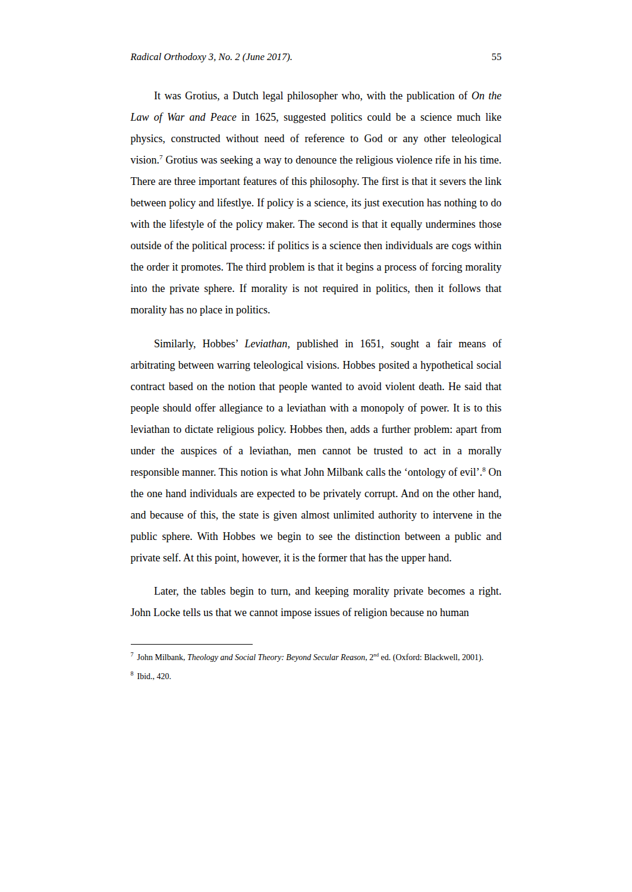Radical Orthodoxy 3, No. 2 (June 2017). 55
It was Grotius, a Dutch legal philosopher who, with the publication of On the Law of War and Peace in 1625, suggested politics could be a science much like physics, constructed without need of reference to God or any other teleological vision.7 Grotius was seeking a way to denounce the religious violence rife in his time. There are three important features of this philosophy. The first is that it severs the link between policy and lifestlye. If policy is a science, its just execution has nothing to do with the lifestyle of the policy maker. The second is that it equally undermines those outside of the political process: if politics is a science then individuals are cogs within the order it promotes. The third problem is that it begins a process of forcing morality into the private sphere. If morality is not required in politics, then it follows that morality has no place in politics.
Similarly, Hobbes’ Leviathan, published in 1651, sought a fair means of arbitrating between warring teleological visions. Hobbes posited a hypothetical social contract based on the notion that people wanted to avoid violent death. He said that people should offer allegiance to a leviathan with a monopoly of power. It is to this leviathan to dictate religious policy. Hobbes then, adds a further problem: apart from under the auspices of a leviathan, men cannot be trusted to act in a morally responsible manner. This notion is what John Milbank calls the ‘ontology of evil’.8 On the one hand individuals are expected to be privately corrupt. And on the other hand, and because of this, the state is given almost unlimited authority to intervene in the public sphere. With Hobbes we begin to see the distinction between a public and private self. At this point, however, it is the former that has the upper hand.
Later, the tables begin to turn, and keeping morality private becomes a right. John Locke tells us that we cannot impose issues of religion because no human
7 John Milbank, Theology and Social Theory: Beyond Secular Reason, 2nd ed. (Oxford: Blackwell, 2001).
8 Ibid., 420.